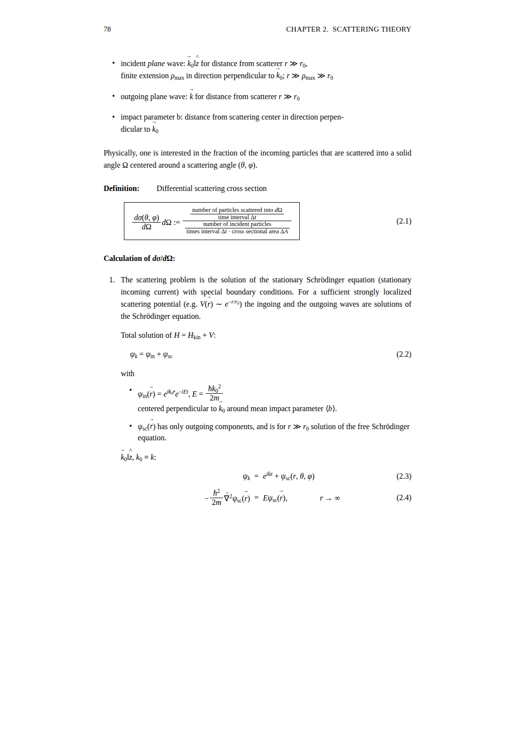78 CHAPTER 2. SCATTERING THEORY
incident plane wave: k0‖z for distance from scatterer r ≫ r0, finite extension ρmax in direction perpendicular to k0; r ≫ ρmax ≫ r0
outgoing plane wave: k for distance from scatterer r ≫ r0
impact parameter b: distance from scattering center in direction perpen- dicular to k0
Physically, one is interested in the fraction of the incoming particles that are scattered into a solid angle Ω centered around a scattering angle (θ, φ).
Definition: Differential scattering cross section
dσ(θ, φ) d Ω d Ω := number of particles scattered into d Ω time interval Δt number of incident particles times interval Δt · cross sectional area ΔA
(2.1)
Calculation of dσ/d Ω:
The scattering problem is the solution of the stationary Schrödinger equation (stationary incoming current) with special boundary conditions. For a sufficient strongly localized scattering potential (e.g. V(r) ∼ e−r/r0) the ingoing and the outgoing waves are solutions of the Schrödinger equation.
Total solution of H = Hkin + V:
ψk = ψin + ψsc (2.2)
with
ψin(r) = eik0re−iEt, E = ħk022m centered perpendicular to k0 around mean impact parameter ⟨b⟩.
ψsc(r) has only outgoing components, and is for r ≫ r0 solution of the free Schrödinger equation.
k0‖z, k0 ≡ k:
ψk
=
eikz + ψsc(r, θ, φ)
(2.3)
−ħ22m∇2ψsc(r)
=
Eψsc(r),r → ∞
(2.4)